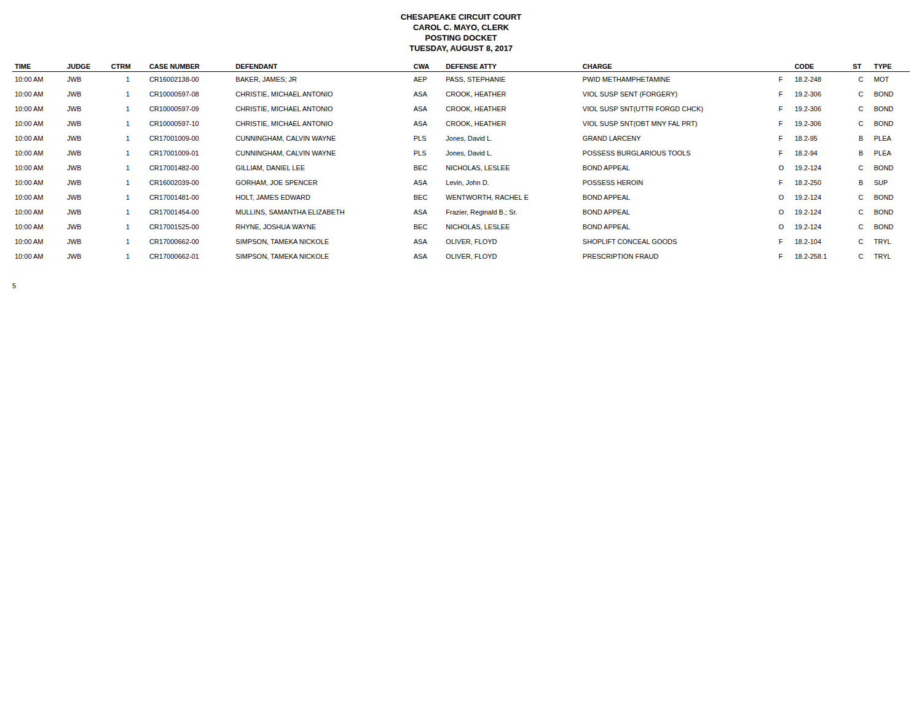CHESAPEAKE CIRCUIT COURT
CAROL C. MAYO, CLERK
POSTING DOCKET
TUESDAY, AUGUST 8, 2017
| TIME | JUDGE | CTRM | CASE NUMBER | DEFENDANT | CWA | DEFENSE ATTY | CHARGE | | CODE | ST | TYPE |
| --- | --- | --- | --- | --- | --- | --- | --- | --- | --- | --- | --- |
| 10:00 AM | JWB | 1 | CR16002138-00 | BAKER, JAMES; JR | AEP | PASS, STEPHANIE | PWID METHAMPHETAMINE | F | 18.2-248 | C | MOT |
| 10:00 AM | JWB | 1 | CR10000597-08 | CHRISTIE, MICHAEL ANTONIO | ASA | CROOK, HEATHER | VIOL SUSP SENT (FORGERY) | F | 19.2-306 | C | BOND |
| 10:00 AM | JWB | 1 | CR10000597-09 | CHRISTIE, MICHAEL ANTONIO | ASA | CROOK, HEATHER | VIOL SUSP SNT(UTTR FORGD CHCK) | F | 19.2-306 | C | BOND |
| 10:00 AM | JWB | 1 | CR10000597-10 | CHRISTIE, MICHAEL ANTONIO | ASA | CROOK, HEATHER | VIOL SUSP SNT(OBT MNY FAL PRT) | F | 19.2-306 | C | BOND |
| 10:00 AM | JWB | 1 | CR17001009-00 | CUNNINGHAM, CALVIN WAYNE | PLS | Jones, David L. | GRAND LARCENY | F | 18.2-95 | B | PLEA |
| 10:00 AM | JWB | 1 | CR17001009-01 | CUNNINGHAM, CALVIN WAYNE | PLS | Jones, David L. | POSSESS BURGLARIOUS TOOLS | F | 18.2-94 | B | PLEA |
| 10:00 AM | JWB | 1 | CR17001482-00 | GILLIAM, DANIEL LEE | BEC | NICHOLAS, LESLEE | BOND APPEAL | O | 19.2-124 | C | BOND |
| 10:00 AM | JWB | 1 | CR16002039-00 | GORHAM, JOE SPENCER | ASA | Levin, John D. | POSSESS HEROIN | F | 18.2-250 | B | SUP |
| 10:00 AM | JWB | 1 | CR17001481-00 | HOLT, JAMES EDWARD | BEC | WENTWORTH, RACHEL E | BOND APPEAL | O | 19.2-124 | C | BOND |
| 10:00 AM | JWB | 1 | CR17001454-00 | MULLINS, SAMANTHA ELIZABETH | ASA | Frazier, Reginald B.; Sr. | BOND APPEAL | O | 19.2-124 | C | BOND |
| 10:00 AM | JWB | 1 | CR17001525-00 | RHYNE, JOSHUA WAYNE | BEC | NICHOLAS, LESLEE | BOND APPEAL | O | 19.2-124 | C | BOND |
| 10:00 AM | JWB | 1 | CR17000662-00 | SIMPSON, TAMEKA NICKOLE | ASA | OLIVER, FLOYD | SHOPLIFT CONCEAL GOODS | F | 18.2-104 | C | TRYL |
| 10:00 AM | JWB | 1 | CR17000662-01 | SIMPSON, TAMEKA NICKOLE | ASA | OLIVER, FLOYD | PRESCRIPTION FRAUD | F | 18.2-258.1 | C | TRYL |
5